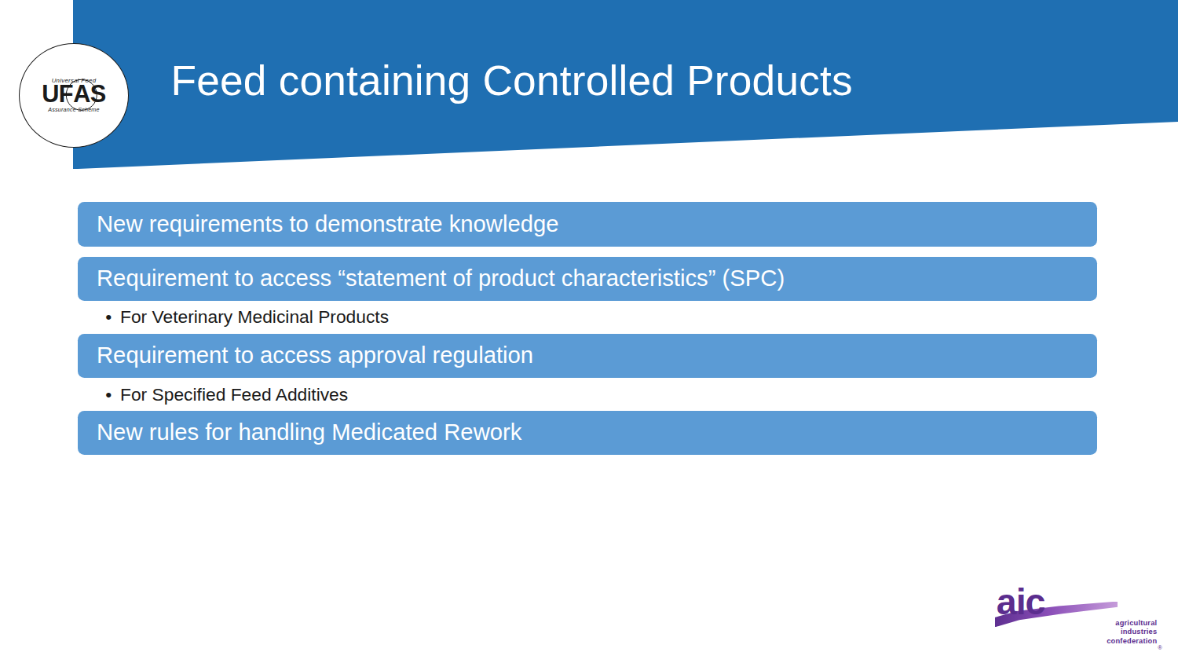Feed containing Controlled Products
Universal Feed
UFAS
Assurance Scheme
New requirements to demonstrate knowledge
Requirement to access “statement of product characteristics” (SPC)
For Veterinary Medicinal Products
Requirement to access approval regulation
For Specified Feed Additives
New rules for handling Medicated Rework
aic
agricultural
industries
confederation
®